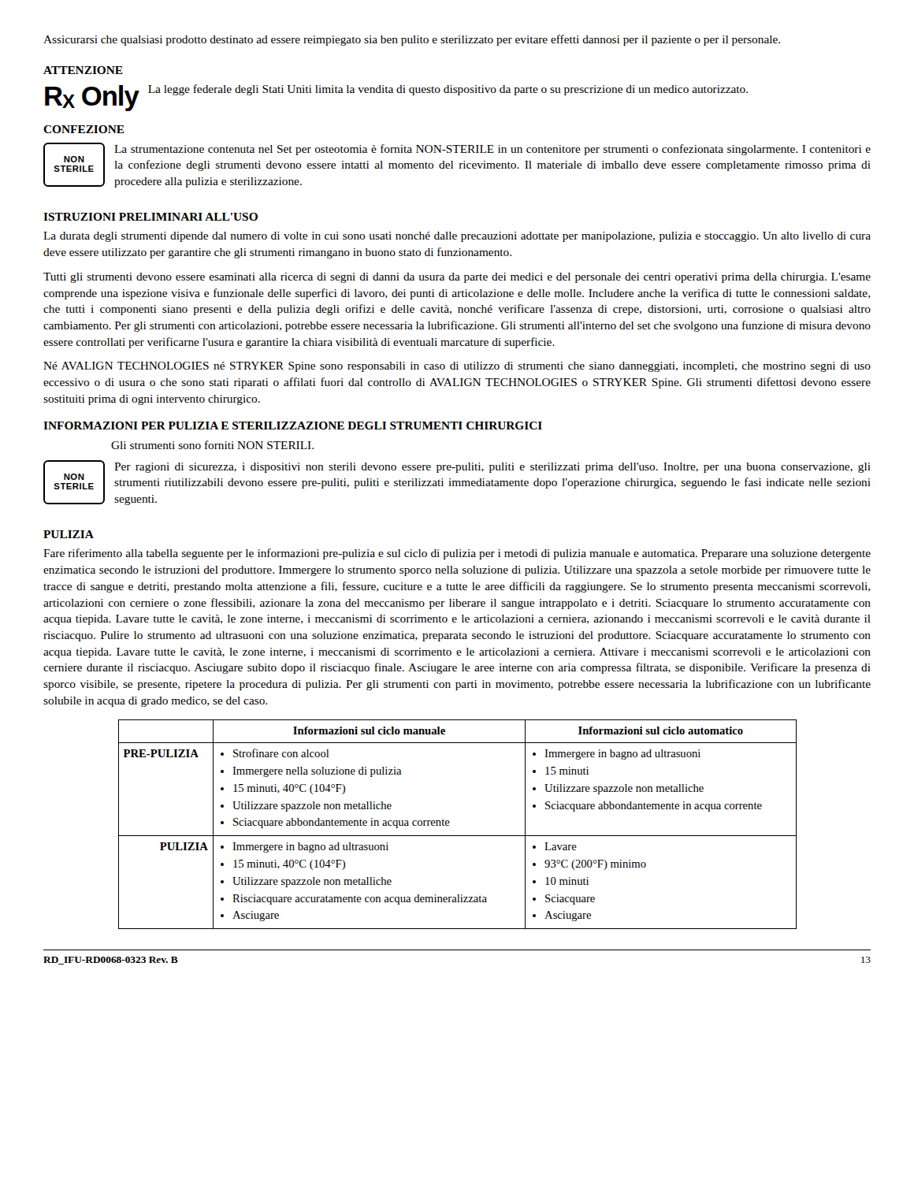Assicurarsi che qualsiasi prodotto destinato ad essere reimpiegato sia ben pulito e sterilizzato per evitare effetti dannosi per il paziente o per il personale.
Attenzione
RX Only
La legge federale degli Stati Uniti limita la vendita di questo dispositivo da parte o su prescrizione di un medico autorizzato.
Confezione
NON STERILE
La strumentazione contenuta nel Set per osteotomia è fornita NON-STERILE in un contenitore per strumenti o confezionata singolarmente. I contenitori e la confezione degli strumenti devono essere intatti al momento del ricevimento. Il materiale di imballo deve essere completamente rimosso prima di procedere alla pulizia e sterilizzazione.
Istruzioni preliminari all'uso
La durata degli strumenti dipende dal numero di volte in cui sono usati nonché dalle precauzioni adottate per manipolazione, pulizia e stoccaggio. Un alto livello di cura deve essere utilizzato per garantire che gli strumenti rimangano in buono stato di funzionamento.
Tutti gli strumenti devono essere esaminati alla ricerca di segni di danni da usura da parte dei medici e del personale dei centri operativi prima della chirurgia. L'esame comprende una ispezione visiva e funzionale delle superfici di lavoro, dei punti di articolazione e delle molle. Includere anche la verifica di tutte le connessioni saldate, che tutti i componenti siano presenti e della pulizia degli orifizi e delle cavità, nonché verificare l'assenza di crepe, distorsioni, urti, corrosione o qualsiasi altro cambiamento. Per gli strumenti con articolazioni, potrebbe essere necessaria la lubrificazione. Gli strumenti all'interno del set che svolgono una funzione di misura devono essere controllati per verificarne l'usura e garantire la chiara visibilità di eventuali marcature di superficie.
Né AVALIGN TECHNOLOGIES né STRYKER Spine sono responsabili in caso di utilizzo di strumenti che siano danneggiati, incompleti, che mostrino segni di uso eccessivo o di usura o che sono stati riparati o affilati fuori dal controllo di AVALIGN TECHNOLOGIES o STRYKER Spine. Gli strumenti difettosi devono essere sostituiti prima di ogni intervento chirurgico.
Informazioni per pulizia e sterilizzazione degli strumenti chirurgici
Gli strumenti sono forniti NON STERILI.
NON STERILE
Per ragioni di sicurezza, i dispositivi non sterili devono essere pre-puliti, puliti e sterilizzati prima dell'uso. Inoltre, per una buona conservazione, gli strumenti riutilizzabili devono essere pre-puliti, puliti e sterilizzati immediatamente dopo l'operazione chirurgica, seguendo le fasi indicate nelle sezioni seguenti.
Pulizia
Fare riferimento alla tabella seguente per le informazioni pre-pulizia e sul ciclo di pulizia per i metodi di pulizia manuale e automatica. Preparare una soluzione detergente enzimatica secondo le istruzioni del produttore. Immergere lo strumento sporco nella soluzione di pulizia. Utilizzare una spazzola a setole morbide per rimuovere tutte le tracce di sangue e detriti, prestando molta attenzione a fili, fessure, cuciture e a tutte le aree difficili da raggiungere. Se lo strumento presenta meccanismi scorrevoli, articolazioni con cerniere o zone flessibili, azionare la zona del meccanismo per liberare il sangue intrappolato e i detriti. Sciacquare lo strumento accuratamente con acqua tiepida. Lavare tutte le cavità, le zone interne, i meccanismi di scorrimento e le articolazioni a cerniera, azionando i meccanismi scorrevoli e le cavità durante il risciacquo. Pulire lo strumento ad ultrasuoni con una soluzione enzimatica, preparata secondo le istruzioni del produttore. Sciacquare accuratamente lo strumento con acqua tiepida. Lavare tutte le cavità, le zone interne, i meccanismi di scorrimento e le articolazioni a cerniera. Attivare i meccanismi scorrevoli e le articolazioni con cerniere durante il risciacquo. Asciugare subito dopo il risciacquo finale. Asciugare le aree interne con aria compressa filtrata, se disponibile. Verificare la presenza di sporco visibile, se presente, ripetere la procedura di pulizia. Per gli strumenti con parti in movimento, potrebbe essere necessaria la lubrificazione con un lubrificante solubile in acqua di grado medico, se del caso.
| | Informazioni sul ciclo manuale | Informazioni sul ciclo automatico |
| --- | --- | --- |
| PRE-PULIZIA | Strofinare con alcool Immergere nella soluzione di pulizia 15 minuti, 40°C (104°F) Utilizzare spazzole non metalliche Sciacquare abbondantemente in acqua corrente | Immergere in bagno ad ultrasuoni 15 minuti Utilizzare spazzole non metalliche Sciacquare abbondantemente in acqua corrente |
| PULIZIA | Immergere in bagno ad ultrasuoni 15 minuti, 40°C (104°F) Utilizzare spazzole non metalliche Risciacquare accuratamente con acqua demineralizzata Asciugare | Lavare 93°C (200°F) minimo 10 minuti Sciacquare Asciugare |
RD_IFU-RD0068-0323 Rev. B 13